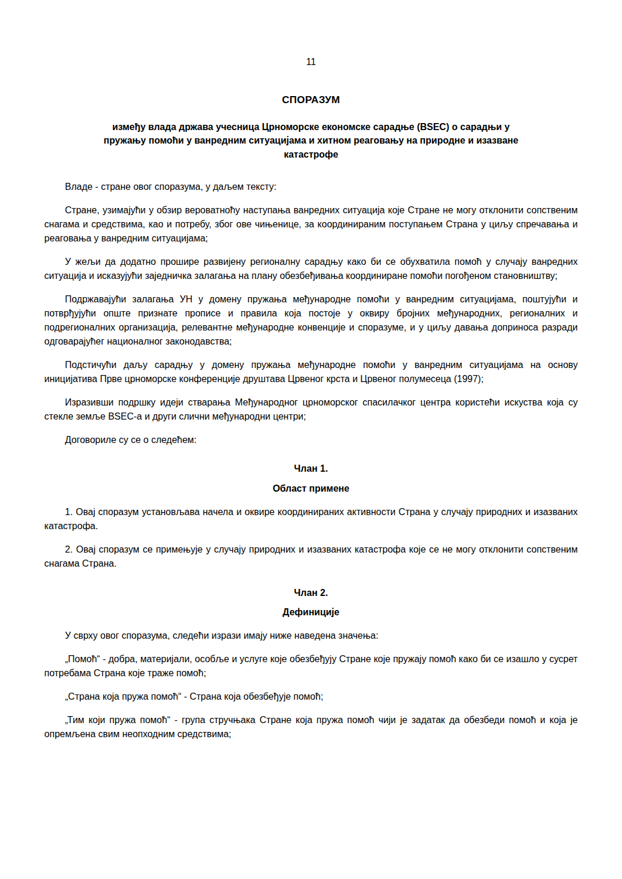11
СПОРАЗУМ
између влада држава учесница Црноморске економске сарадње (BSEC) о сарадњи у пружању помоћи у ванредним ситуацијама и хитном реаговању на природне и изазване катастрофе
Владе - стране овог споразума, у даљем тексту:
Стране, узимајући у обзир вероватноћу наступања ванредних ситуација које Стране не могу отклонити сопственим снагама и средствима, као и потребу, због ове чињенице, за координираним поступањем Страна у циљу спречавања и реаговања у ванредним ситуацијама;
У жељи да додатно прошире развијену регионалну сарадњу како би се обухватила помоћ у случају ванредних ситуација и исказујући заједничка залагања на плану обезбеђивања координиране помоћи погођеном становништву;
Подржавајући залагања УН у домену пружања међународне помоћи у ванредним ситуацијама, поштујући и потврђујући опште признате прописе и правила која постоје у оквиру бројних међународних, регионалних и подрегионалних организација, релевантне међународне конвенције и споразуме, и у циљу давања доприноса разради одговарајућег националног законодавства;
Подстичући даљу сарадњу у домену пружања међународне помоћи у ванредним ситуацијама на основу иницијатива Прве црноморске конференције друштава Црвеног крста и Црвеног полумесеца (1997);
Изразивши подршку идеји стварања Међународног црноморског спасилачког центра користећи искуства која су стекле земље BSEC-а и други слични међународни центри;
Договориле су се о следећем:
Члан 1.
Област примене
1. Овај споразум установљава начела и оквире координираних активности Страна у случају природних и изазваних катастрофа.
2. Овај споразум се примењује у случају природних и изазваних катастрофа које се не могу отклонити сопственим снагама Страна.
Члан 2.
Дефиниције
У сврху овог споразума, следећи изрази имају ниже наведена значења:
„Помоћ“ - добра, материјали, особље и услуге које обезбеђују Стране које пружају помоћ како би се изашло у сусрет потребама Страна које траже помоћ;
„Страна која пружа помоћ“ - Страна која обезбеђује помоћ;
„Тим који пружа помоћ“ - група стручњака Стране која пружа помоћ чији је задатак да обезбеди помоћ и која је опремљена свим неопходним средствима;